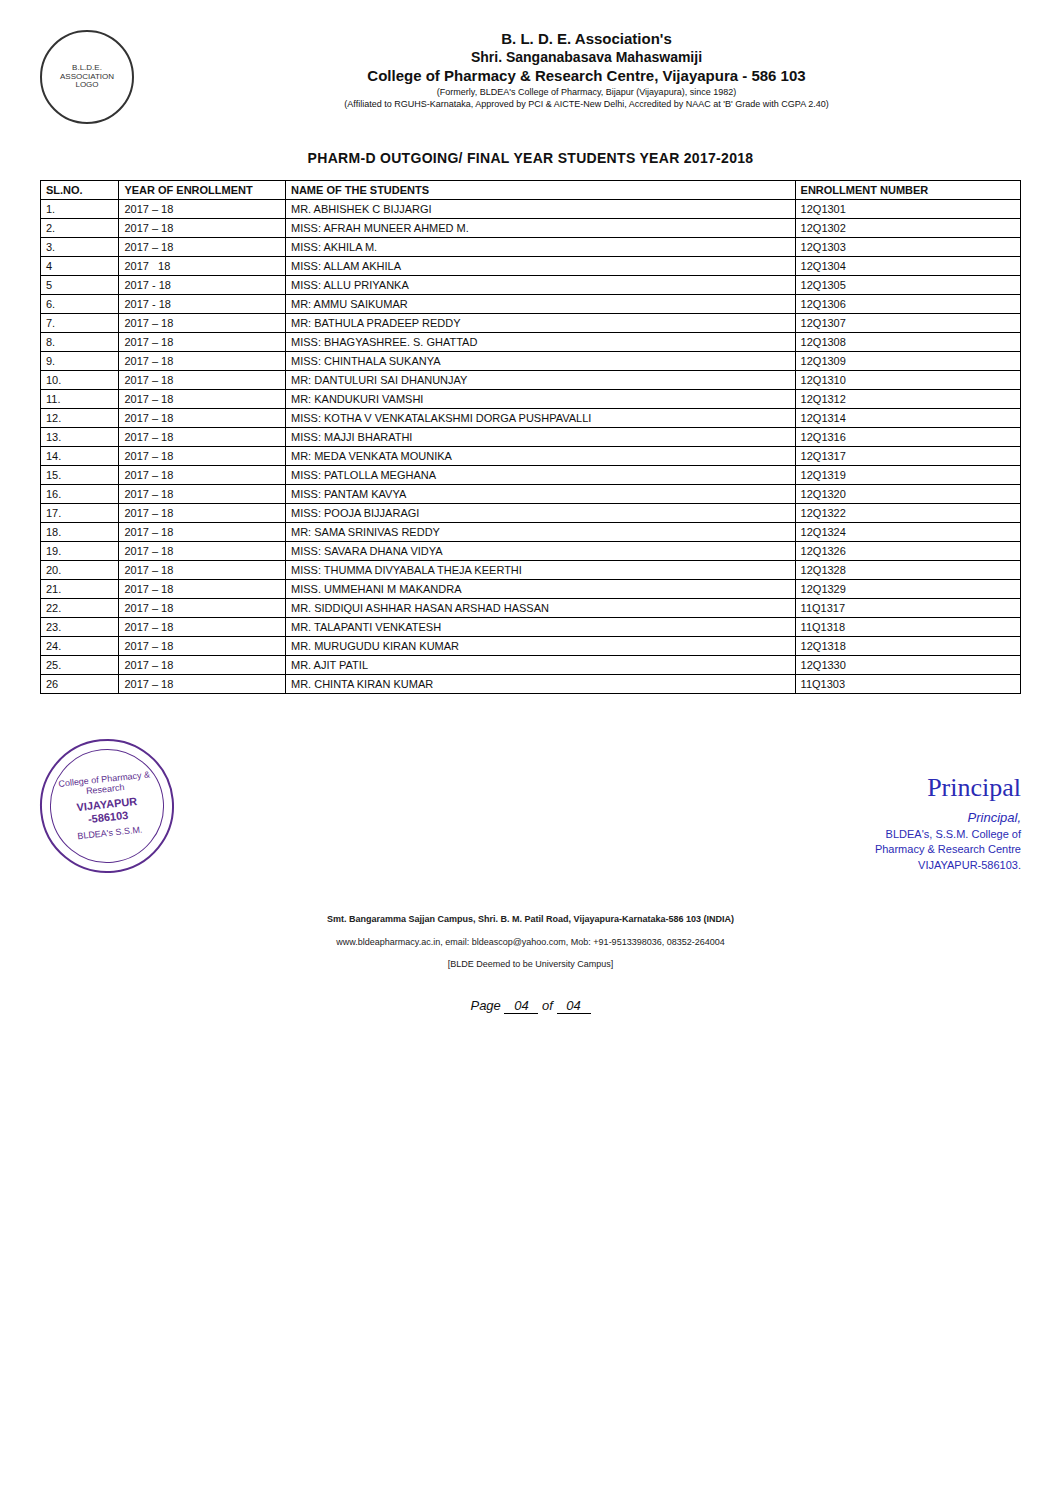B.L.D.E.
ASSOCIATION
LOGO
B. L. D. E. Association's
Shri. Sanganabasava Mahaswamiji
College of Pharmacy & Research Centre, Vijayapura - 586 103
(Formerly, BLDEA's College of Pharmacy, Bijapur (Vijayapura), since 1982)
(Affiliated to RGUHS-Karnataka, Approved by PCI & AICTE-New Delhi, Accredited by NAAC at 'B' Grade with CGPA 2.40)
PHARM-D OUTGOING/ FINAL YEAR STUDENTS YEAR 2017-2018
| SL.NO. | YEAR OF ENROLLMENT | NAME OF THE STUDENTS | ENROLLMENT NUMBER |
| --- | --- | --- | --- |
| 1. | 2017 – 18 | MR. ABHISHEK C BIJJARGI | 12Q1301 |
| 2. | 2017 – 18 | MISS: AFRAH MUNEER AHMED M. | 12Q1302 |
| 3. | 2017 – 18 | MISS: AKHILA M. | 12Q1303 |
| 4 | 2017 18 | MISS: ALLAM AKHILA | 12Q1304 |
| 5 | 2017 - 18 | MISS: ALLU PRIYANKA | 12Q1305 |
| 6. | 2017 - 18 | MR: AMMU SAIKUMAR | 12Q1306 |
| 7. | 2017 – 18 | MR: BATHULA PRADEEP REDDY | 12Q1307 |
| 8. | 2017 – 18 | MISS: BHAGYASHREE. S. GHATTAD | 12Q1308 |
| 9. | 2017 – 18 | MISS: CHINTHALA SUKANYA | 12Q1309 |
| 10. | 2017 – 18 | MR: DANTULURI SAI DHANUNJAY | 12Q1310 |
| 11. | 2017 – 18 | MR: KANDUKURI VAMSHI | 12Q1312 |
| 12. | 2017 – 18 | MISS: KOTHA V VENKATALAKSHMI DORGA PUSHPAVALLI | 12Q1314 |
| 13. | 2017 – 18 | MISS: MAJJI BHARATHI | 12Q1316 |
| 14. | 2017 – 18 | MR: MEDA VENKATA MOUNIKA | 12Q1317 |
| 15. | 2017 – 18 | MISS: PATLOLLA MEGHANA | 12Q1319 |
| 16. | 2017 – 18 | MISS: PANTAM KAVYA | 12Q1320 |
| 17. | 2017 – 18 | MISS: POOJA BIJJARAGI | 12Q1322 |
| 18. | 2017 – 18 | MR: SAMA SRINIVAS REDDY | 12Q1324 |
| 19. | 2017 – 18 | MISS: SAVARA DHANA VIDYA | 12Q1326 |
| 20. | 2017 – 18 | MISS: THUMMA DIVYABALA THEJA KEERTHI | 12Q1328 |
| 21. | 2017 – 18 | MISS. UMMEHANI M MAKANDRA | 12Q1329 |
| 22. | 2017 – 18 | MR. SIDDIQUI ASHHAR HASAN ARSHAD HASSAN | 11Q1317 |
| 23. | 2017 – 18 | MR. TALAPANTI VENKATESH | 11Q1318 |
| 24. | 2017 – 18 | MR. MURUGUDU KIRAN KUMAR | 12Q1318 |
| 25. | 2017 – 18 | MR. AJIT PATIL | 12Q1330 |
| 26 | 2017 – 18 | MR. CHINTA KIRAN KUMAR | 11Q1303 |
College of Pharmacy & Research
VIJAYAPUR
-586103
BLDEA's S.S.M.
Principal
Principal,
BLDEA's, S.S.M. College of
Pharmacy & Research Centre
VIJAYAPUR-586103.
Smt. Bangaramma Sajjan Campus, Shri. B. M. Patil Road, Vijayapura-Karnataka-586 103 (INDIA)
www.bldeapharmacy.ac.in, email: bldeascop@yahoo.com, Mob: +91-9513398036, 08352-264004
[BLDE Deemed to be University Campus]
Page 04 of 04